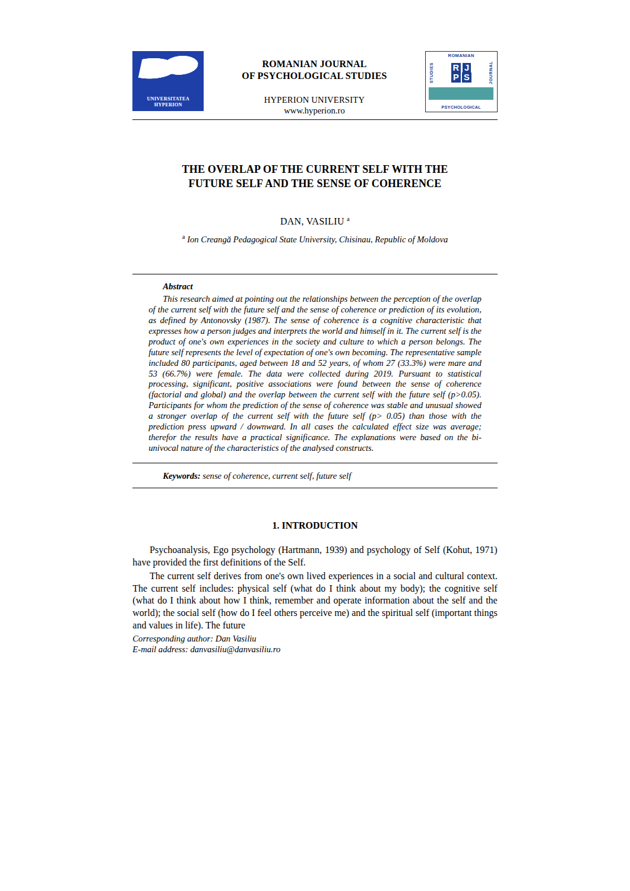UNIVERSITATEA
HYPERION
ROMANIAN JOURNAL
OF PSYCHOLOGICAL STUDIES
HYPERION UNIVERSITY
www.hyperion.ro
ROMANIAN
STUDIES
RJ PS
JOURNAL
PSYCHOLOGICAL
THE OVERLAP OF THE CURRENT SELF WITH THE
FUTURE SELF AND THE SENSE OF COHERENCE
DAN, VASILIU a
a Ion Creangă Pedagogical State University, Chisinau, Republic of Moldova
Abstract
This research aimed at pointing out the relationships between the perception of the overlap of the current self with the future self and the sense of coherence or prediction of its evolution, as defined by Antonovsky (1987). The sense of coherence is a cognitive characteristic that expresses how a person judges and interprets the world and himself in it. The current self is the product of one's own experiences in the society and culture to which a person belongs. The future self represents the level of expectation of one's own becoming. The representative sample included 80 participants, aged between 18 and 52 years, of whom 27 (33.3%) were mare and 53 (66.7%) were female. The data were collected during 2019. Pursuant to statistical processing, significant, positive associations were found between the sense of coherence (factorial and global) and the overlap between the current self with the future self (p>0.05). Participants for whom the prediction of the sense of coherence was stable and unusual showed a stronger overlap of the current self with the future self (p> 0.05) than those with the prediction press upward / downward. In all cases the calculated effect size was average; therefor the results have a practical significance. The explanations were based on the bi-univocal nature of the characteristics of the analysed constructs.
Keywords: sense of coherence, current self, future self
1. INTRODUCTION
Psychoanalysis, Ego psychology (Hartmann, 1939) and psychology of Self (Kohut, 1971) have provided the first definitions of the Self.
The current self derives from one's own lived experiences in a social and cultural context. The current self includes: physical self (what do I think about my body); the cognitive self (what do I think about how I think, remember and operate information about the self and the world); the social self (how do I feel others perceive me) and the spiritual self (important things and values in life). The future
Corresponding author: Dan Vasiliu
E-mail address: danvasiliu@danvasiliu.ro